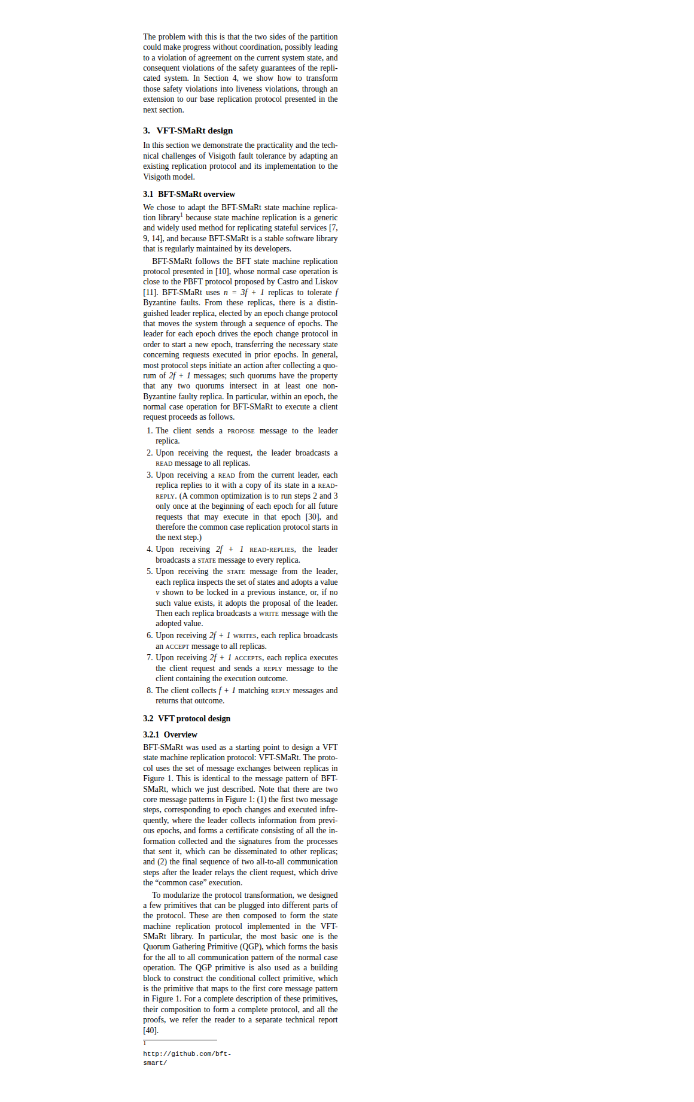The problem with this is that the two sides of the partition could make progress without coordination, possibly leading to a violation of agreement on the current system state, and consequent violations of the safety guarantees of the replicated system. In Section 4, we show how to transform those safety violations into liveness violations, through an extension to our base replication protocol presented in the next section.
3. VFT-SMaRt design
In this section we demonstrate the practicality and the technical challenges of Visigoth fault tolerance by adapting an existing replication protocol and its implementation to the Visigoth model.
3.1 BFT-SMaRt overview
We chose to adapt the BFT-SMaRt state machine replication library1 because state machine replication is a generic and widely used method for replicating stateful services [7, 9, 14], and because BFT-SMaRt is a stable software library that is regularly maintained by its developers.
BFT-SMaRt follows the BFT state machine replication protocol presented in [10], whose normal case operation is close to the PBFT protocol proposed by Castro and Liskov [11]. BFT-SMaRt uses n = 3f + 1 replicas to tolerate f Byzantine faults. From these replicas, there is a distinguished leader replica, elected by an epoch change protocol that moves the system through a sequence of epochs. The leader for each epoch drives the epoch change protocol in order to start a new epoch, transferring the necessary state concerning requests executed in prior epochs. In general, most protocol steps initiate an action after collecting a quorum of 2f + 1 messages; such quorums have the property that any two quorums intersect in at least one non-Byzantine faulty replica. In particular, within an epoch, the normal case operation for BFT-SMaRt to execute a client request proceeds as follows.
The client sends a propose message to the leader replica.
Upon receiving the request, the leader broadcasts a read message to all replicas.
Upon receiving a read from the current leader, each replica replies to it with a copy of its state in a read-reply. (A common optimization is to run steps 2 and 3 only once at the beginning of each epoch for all future requests that may execute in that epoch [30], and therefore the common case replication protocol starts in the next step.)
Upon receiving 2f + 1 read-replies, the leader broadcasts a state message to every replica.
Upon receiving the state message from the leader, each replica inspects the set of states and adopts a value v shown to be locked in a previous instance, or, if no such value exists, it adopts the proposal of the leader. Then each replica broadcasts a write message with the adopted value.
Upon receiving 2f + 1 writes, each replica broadcasts an accept message to all replicas.
Upon receiving 2f + 1 accepts, each replica executes the client request and sends a reply message to the client containing the execution outcome.
The client collects f + 1 matching reply messages and returns that outcome.
3.2 VFT protocol design
3.2.1 Overview
BFT-SMaRt was used as a starting point to design a VFT state machine replication protocol: VFT-SMaRt. The protocol uses the set of message exchanges between replicas in Figure 1. This is identical to the message pattern of BFT-SMaRt, which we just described. Note that there are two core message patterns in Figure 1: (1) the first two message steps, corresponding to epoch changes and executed infrequently, where the leader collects information from previous epochs, and forms a certificate consisting of all the information collected and the signatures from the processes that sent it, which can be disseminated to other replicas; and (2) the final sequence of two all-to-all communication steps after the leader relays the client request, which drive the “common case” execution.
To modularize the protocol transformation, we designed a few primitives that can be plugged into different parts of the protocol. These are then composed to form the state machine replication protocol implemented in the VFT-SMaRt library. In particular, the most basic one is the Quorum Gathering Primitive (QGP), which forms the basis for the all to all communication pattern of the normal case operation. The QGP primitive is also used as a building block to construct the conditional collect primitive, which is the primitive that maps to the first core message pattern in Figure 1. For a complete description of these primitives, their composition to form a complete protocol, and all the proofs, we refer the reader to a separate technical report [40].
1 http://github.com/bft-smart/